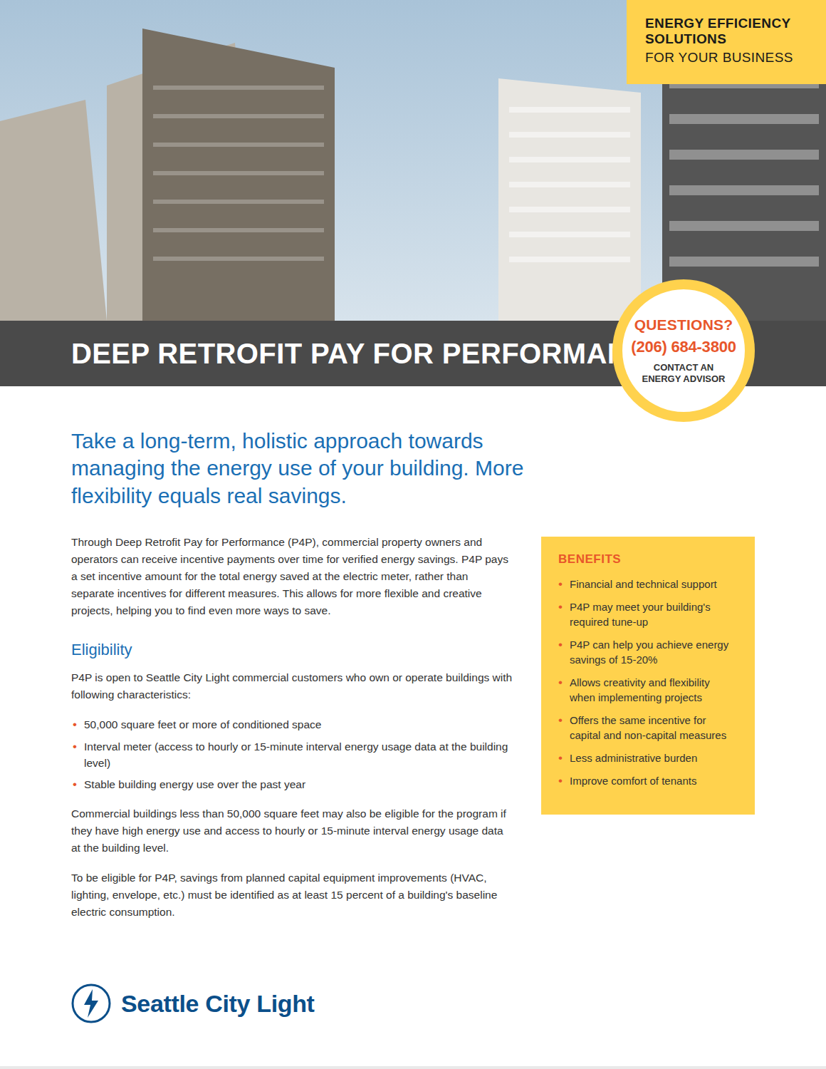Energy Efficiency
Solutions
For Your Business
Deep Retrofit Pay for Performance
Questions?
(206) 684-3800
Contact an
Energy Advisor
Take a long-term, holistic approach towards managing the energy use of your building. More flexibility equals real savings.
Through Deep Retrofit Pay for Performance (P4P), commercial property owners and operators can receive incentive payments over time for verified energy savings. P4P pays a set incentive amount for the total energy saved at the electric meter, rather than separate incentives for different measures. This allows for more flexible and creative projects, helping you to find even more ways to save.
Eligibility
P4P is open to Seattle City Light commercial customers who own or operate buildings with following characteristics:
50,000 square feet or more of conditioned space
Interval meter (access to hourly or 15-minute interval energy usage data at the building level)
Stable building energy use over the past year
Commercial buildings less than 50,000 square feet may also be eligible for the program if they have high energy use and access to hourly or 15-minute interval energy usage data at the building level.
To be eligible for P4P, savings from planned capital equipment improvements (HVAC, lighting, envelope, etc.) must be identified as at least 15 percent of a building's baseline electric consumption.
Benefits
Financial and technical support
P4P may meet your building's required tune-up
P4P can help you achieve energy savings of 15-20%
Allows creativity and flexibility when implementing projects
Offers the same incentive for capital and non-capital measures
Less administrative burden
Improve comfort of tenants
Seattle City Light